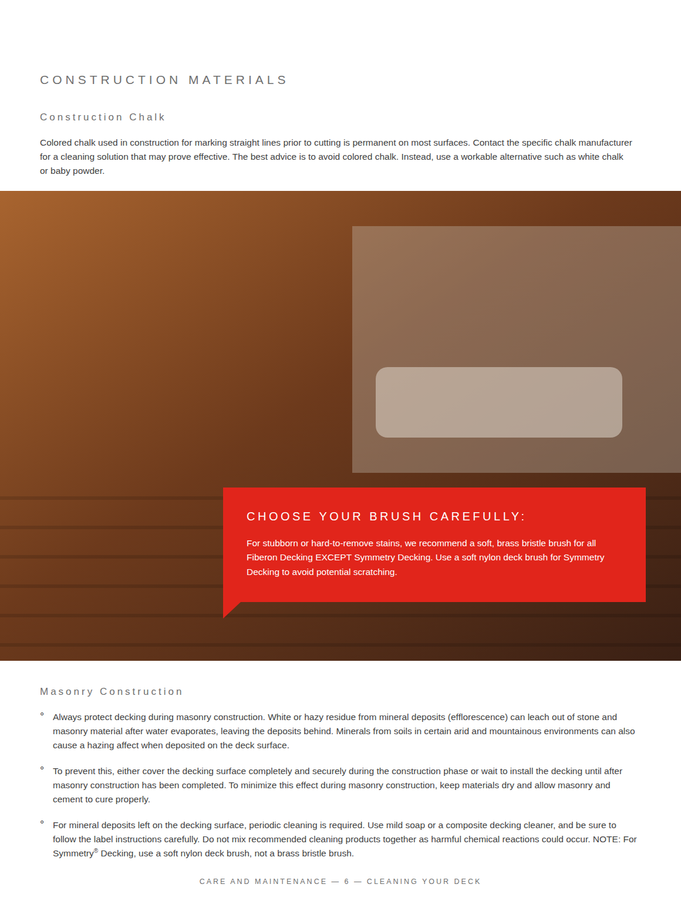Construction Materials
Construction Chalk
Colored chalk used in construction for marking straight lines prior to cutting is permanent on most surfaces. Contact the specific chalk manufacturer for a cleaning solution that may prove effective. The best advice is to avoid colored chalk. Instead, use a workable alternative such as white chalk or baby powder.
Choose Your Brush Carefully:
For stubborn or hard-to-remove stains, we recommend a soft, brass bristle brush for all Fiberon Decking EXCEPT Symmetry Decking. Use a soft nylon deck brush for Symmetry Decking to avoid potential scratching.
Masonry Construction
Always protect decking during masonry construction. White or hazy residue from mineral deposits (efflorescence) can leach out of stone and masonry material after water evaporates, leaving the deposits behind. Minerals from soils in certain arid and mountainous environments can also cause a hazing affect when deposited on the deck surface.
To prevent this, either cover the decking surface completely and securely during the construction phase or wait to install the decking until after masonry construction has been completed. To minimize this effect during masonry construction, keep materials dry and allow masonry and cement to cure properly.
For mineral deposits left on the decking surface, periodic cleaning is required. Use mild soap or a composite decking cleaner, and be sure to follow the label instructions carefully. Do not mix recommended cleaning products together as harmful chemical reactions could occur. NOTE: For Symmetry® Decking, use a soft nylon deck brush, not a brass bristle brush.
Care and Maintenance — 6 — Cleaning Your Deck